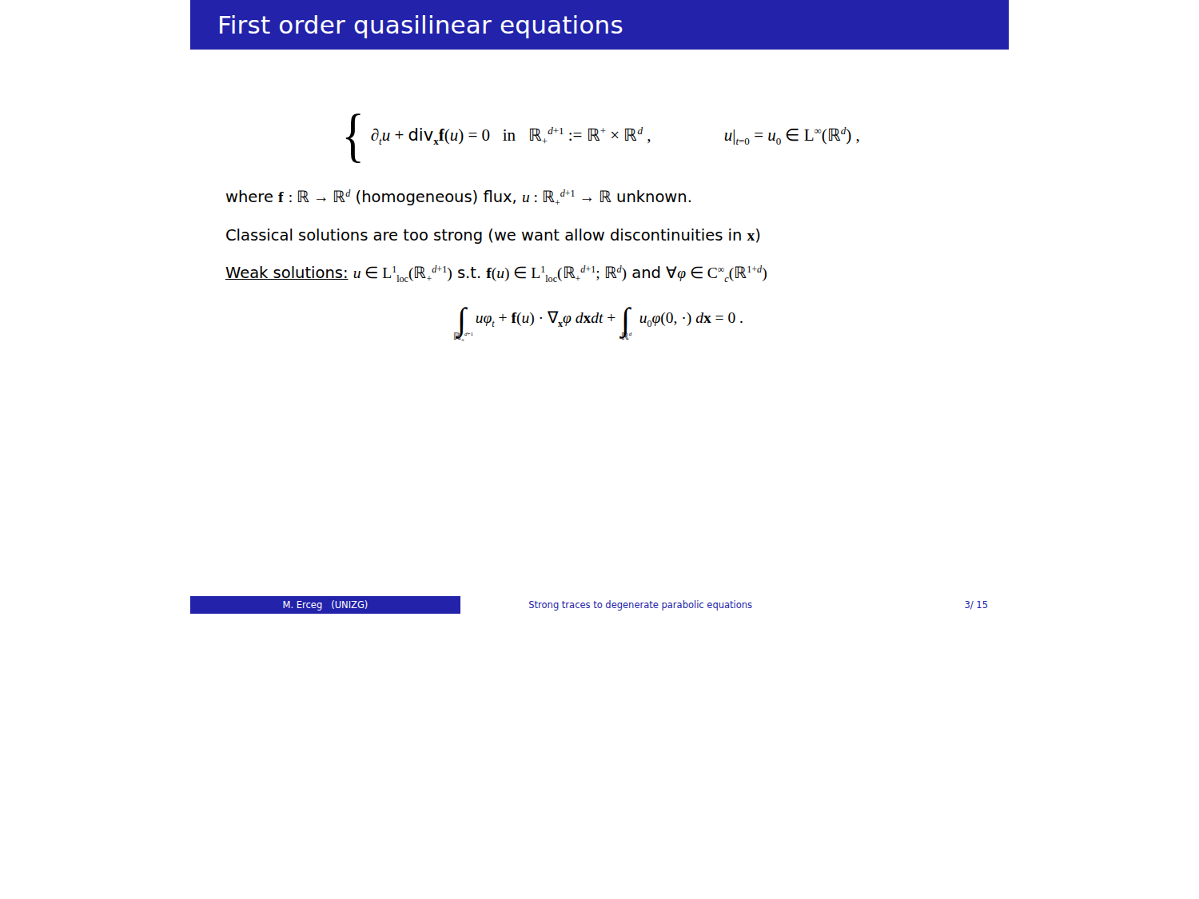First order quasilinear equations
{ ∂tu + divxf(u) = 0 in ℝ+d+1 := ℝ+ × ℝd , u|t=0 = u0 ∈ L∞(ℝd) ,
where f : ℝ → ℝd (homogeneous) flux, u : ℝ+d+1 → ℝ unknown.
Classical solutions are too strong (we want allow discontinuities in x)
Weak solutions: u ∈ L1loc(ℝ+d+1) s.t. f(u) ∈ L1loc(ℝ+d+1; ℝd) and ∀φ ∈ C∞c(ℝ1+d)
∫ℝ+d+1 uφt + f(u) · ∇xφ dxdt + ∫ℝd u0φ(0, ·) dx = 0 .
M. Erceg (UNIZG)
Strong traces to degenerate parabolic equations
3/ 15